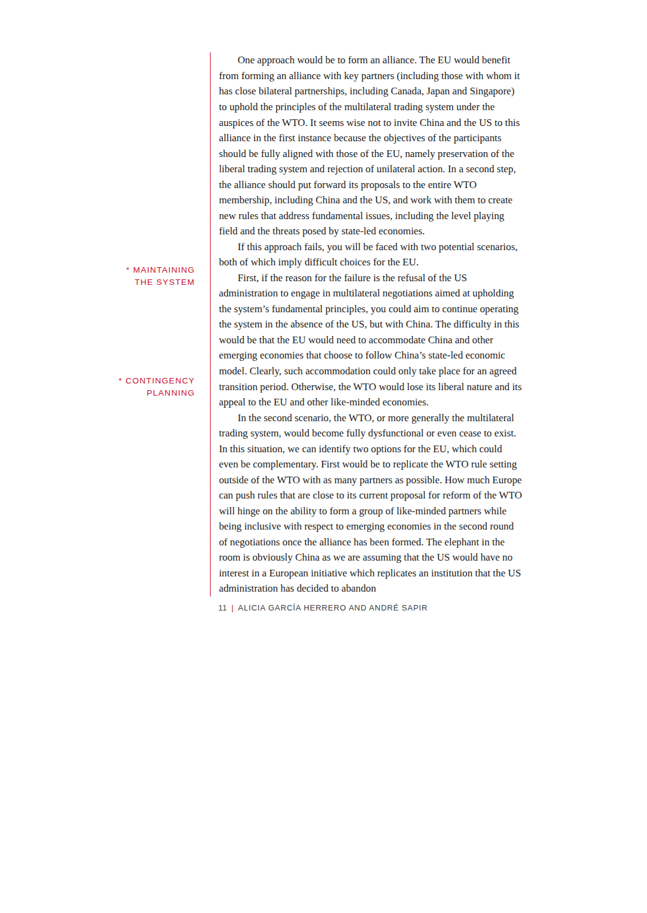* Maintaining
the system
* Contingency
planning
One approach would be to form an alliance. The EU would benefit from forming an alliance with key partners (including those with whom it has close bilateral partnerships, including Canada, Japan and Singapore) to uphold the principles of the multilateral trading system under the auspices of the WTO. It seems wise not to invite China and the US to this alliance in the first instance because the objectives of the participants should be fully aligned with those of the EU, namely preservation of the liberal trading system and rejection of unilateral action. In a second step, the alliance should put forward its proposals to the entire WTO membership, including China and the US, and work with them to create new rules that address fundamental issues, including the level playing field and the threats posed by state-led economies.
If this approach fails, you will be faced with two potential scenarios, both of which imply difficult choices for the EU.
First, if the reason for the failure is the refusal of the US administration to engage in multilateral negotiations aimed at upholding the system’s fundamental principles, you could aim to continue operating the system in the absence of the US, but with China. The difficulty in this would be that the EU would need to accommodate China and other emerging economies that choose to follow China’s state-led economic model. Clearly, such accommodation could only take place for an agreed transition period. Otherwise, the WTO would lose its liberal nature and its appeal to the EU and other like-minded economies.
In the second scenario, the WTO, or more generally the multilateral trading system, would become fully dysfunctional or even cease to exist. In this situation, we can identify two options for the EU, which could even be complementary. First would be to replicate the WTO rule setting outside of the WTO with as many partners as possible. How much Europe can push rules that are close to its current proposal for reform of the WTO will hinge on the ability to form a group of like-minded partners while being inclusive with respect to emerging economies in the second round of negotiations once the alliance has been formed. The elephant in the room is obviously China as we are assuming that the US would have no interest in a European initiative which replicates an institution that the US administration has decided to abandon
11|Alicia García Herrero and André Sapir